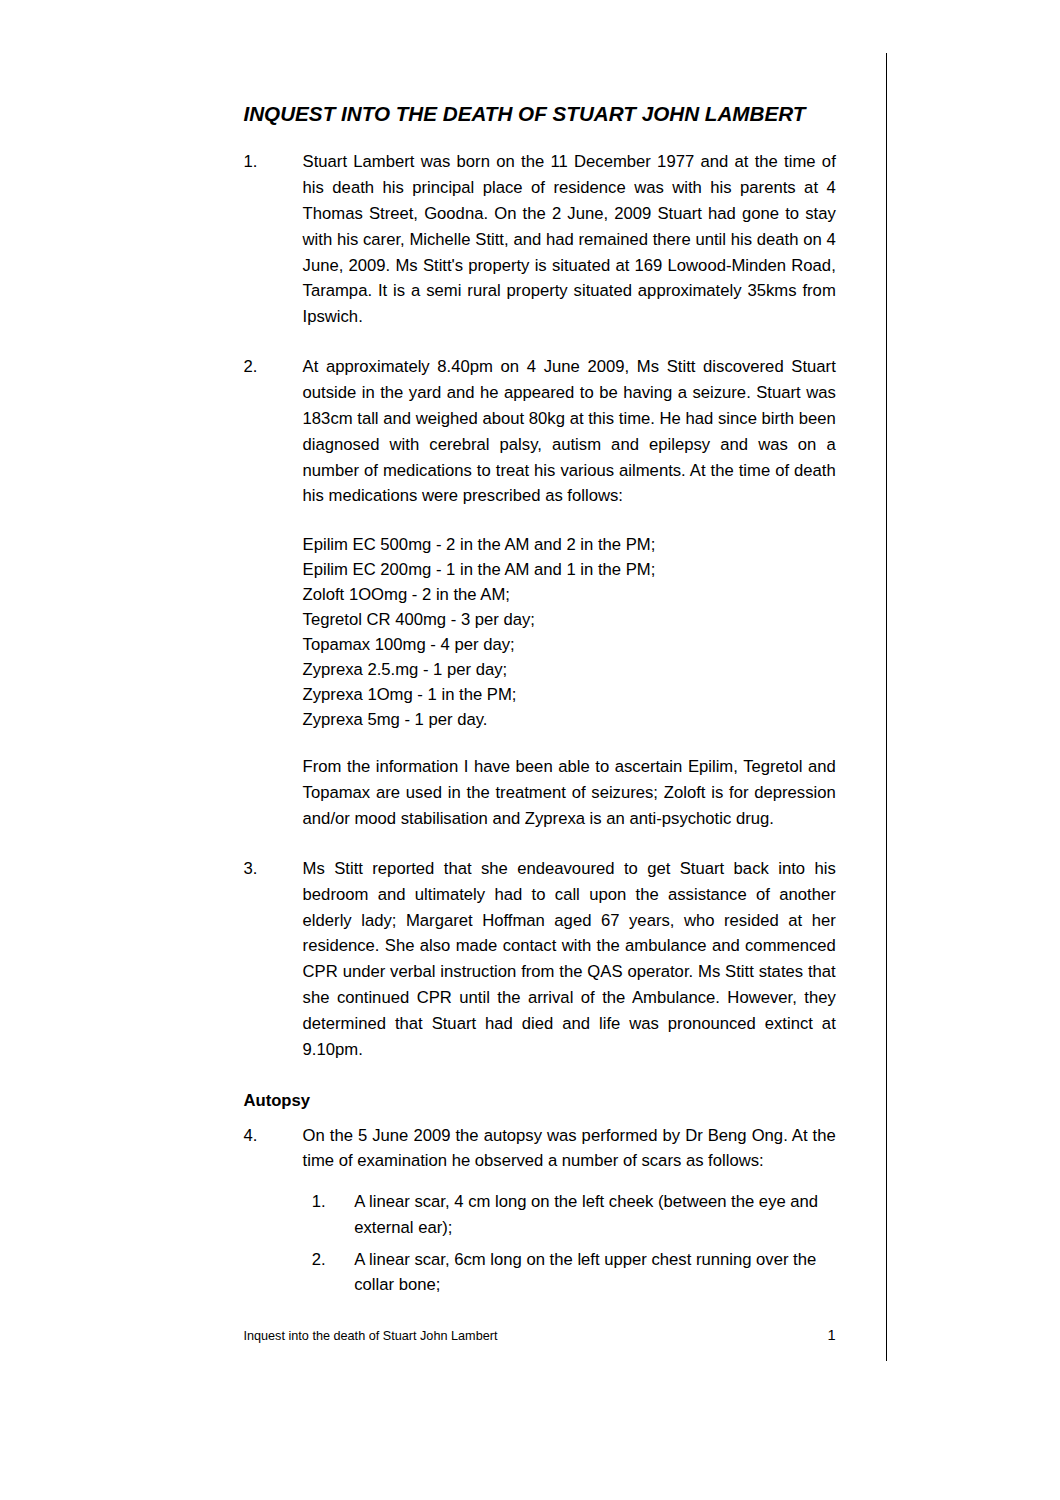INQUEST INTO THE DEATH OF STUART JOHN LAMBERT
1. Stuart Lambert was born on the 11 December 1977 and at the time of his death his principal place of residence was with his parents at 4 Thomas Street, Goodna. On the 2 June, 2009 Stuart had gone to stay with his carer, Michelle Stitt, and had remained there until his death on 4 June, 2009. Ms Stitt's property is situated at 169 Lowood-Minden Road, Tarampa. It is a semi rural property situated approximately 35kms from Ipswich.
2. At approximately 8.40pm on 4 June 2009, Ms Stitt discovered Stuart outside in the yard and he appeared to be having a seizure. Stuart was 183cm tall and weighed about 80kg at this time. He had since birth been diagnosed with cerebral palsy, autism and epilepsy and was on a number of medications to treat his various ailments. At the time of death his medications were prescribed as follows:
Epilim EC 500mg - 2 in the AM and 2 in the PM;
Epilim EC 200mg - 1 in the AM and 1 in the PM;
Zoloft 1OOmg - 2 in the AM;
Tegretol CR 400mg - 3 per day;
Topamax 100mg - 4 per day;
Zyprexa 2.5.mg - 1 per day;
Zyprexa 1Omg - 1 in the PM;
Zyprexa 5mg - 1 per day.
From the information I have been able to ascertain Epilim, Tegretol and Topamax are used in the treatment of seizures; Zoloft is for depression and/or mood stabilisation and Zyprexa is an anti-psychotic drug.
3. Ms Stitt reported that she endeavoured to get Stuart back into his bedroom and ultimately had to call upon the assistance of another elderly lady; Margaret Hoffman aged 67 years, who resided at her residence. She also made contact with the ambulance and commenced CPR under verbal instruction from the QAS operator. Ms Stitt states that she continued CPR until the arrival of the Ambulance. However, they determined that Stuart had died and life was pronounced extinct at 9.10pm.
Autopsy
4. On the 5 June 2009 the autopsy was performed by Dr Beng Ong. At the time of examination he observed a number of scars as follows:
1. A linear scar, 4 cm long on the left cheek (between the eye and external ear);
2. A linear scar, 6cm long on the left upper chest running over the collar bone;
Inquest into the death of Stuart John Lambert 1